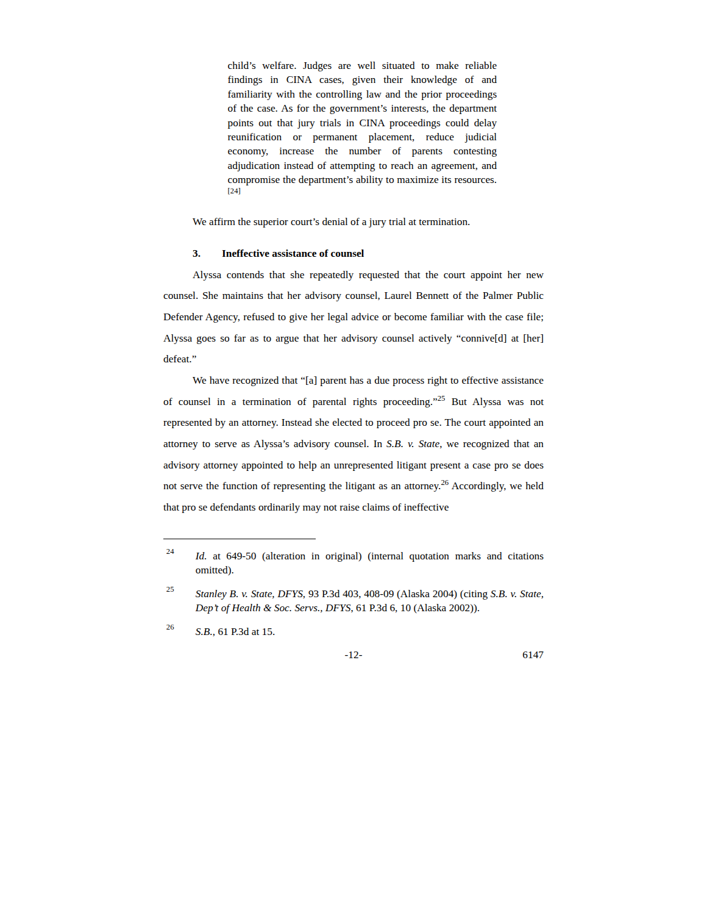child’s welfare. Judges are well situated to make reliable findings in CINA cases, given their knowledge of and familiarity with the controlling law and the prior proceedings of the case. As for the government’s interests, the department points out that jury trials in CINA proceedings could delay reunification or permanent placement, reduce judicial economy, increase the number of parents contesting adjudication instead of attempting to reach an agreement, and compromise the department’s ability to maximize its resources.[24]
We affirm the superior court’s denial of a jury trial at termination.
3. Ineffective assistance of counsel
Alyssa contends that she repeatedly requested that the court appoint her new counsel. She maintains that her advisory counsel, Laurel Bennett of the Palmer Public Defender Agency, refused to give her legal advice or become familiar with the case file; Alyssa goes so far as to argue that her advisory counsel actively “connive[d] at [her] defeat.”
We have recognized that “[a] parent has a due process right to effective assistance of counsel in a termination of parental rights proceeding.”25 But Alyssa was not represented by an attorney. Instead she elected to proceed pro se. The court appointed an attorney to serve as Alyssa’s advisory counsel. In S.B. v. State, we recognized that an advisory attorney appointed to help an unrepresented litigant present a case pro se does not serve the function of representing the litigant as an attorney.26 Accordingly, we held that pro se defendants ordinarily may not raise claims of ineffective
24
Id. at 649-50 (alteration in original) (internal quotation marks and citations omitted).
25
Stanley B. v. State, DFYS, 93 P.3d 403, 408-09 (Alaska 2004) (citing S.B. v. State, Dep’t of Health & Soc. Servs., DFYS, 61 P.3d 6, 10 (Alaska 2002)).
26
S.B., 61 P.3d at 15.
-12- 6147